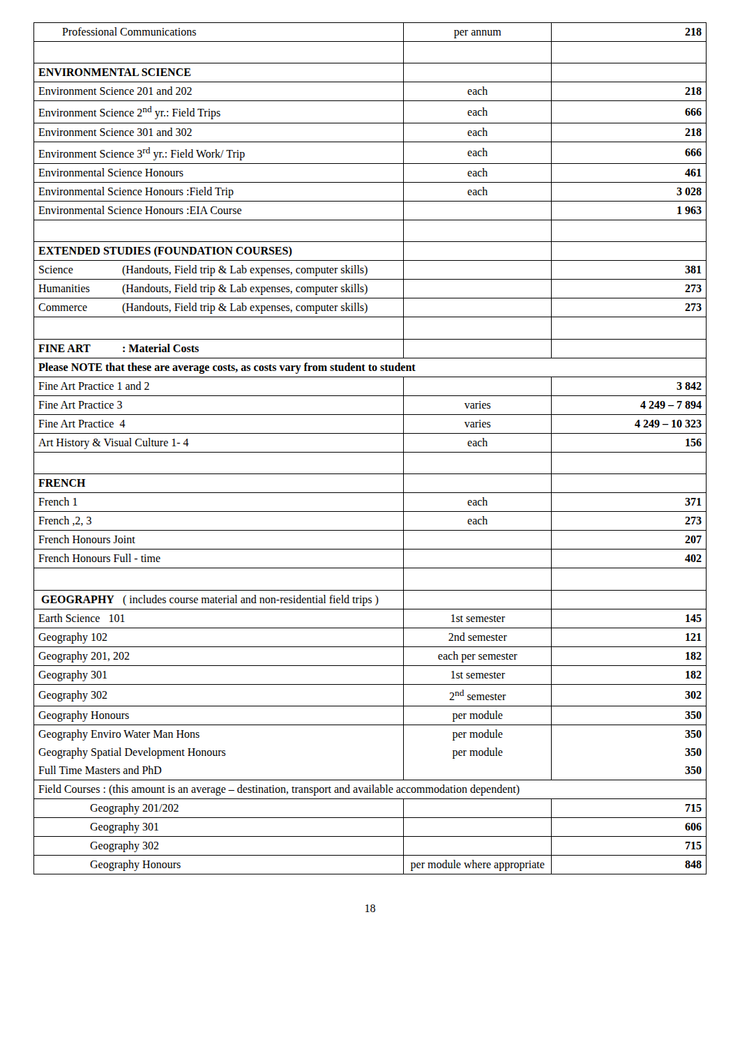| Professional Communications | per annum | 218 |
| ENVIRONMENTAL SCIENCE | | |
| Environment Science 201 and 202 | each | 218 |
| Environment Science 2 nd yr.: Field Trips | each | 666 |
| Environment Science 301 and 302 | each | 218 |
| Environment Science 3 rd yr.: Field Work/ Trip | each | 666 |
| Environmental Science Honours | each | 461 |
| Environmental Science Honours :Field Trip | each | 3 028 |
| Environmental Science Honours :EIA Course | | 1 963 |
| EXTENDED STUDIES (FOUNDATION COURSES) | | |
| Science (Handouts, Field trip & Lab expenses, computer skills) | | 381 |
| Humanities (Handouts, Field trip & Lab expenses, computer skills) | | 273 |
| Commerce (Handouts, Field trip & Lab expenses, computer skills) | | 273 |
| FINE ART : Material Costs | | |
| Please NOTE that these are average costs, as costs vary from student to student |
| Fine Art Practice 1 and 2 | | 3 842 |
| Fine Art Practice 3 | varies | 4 249 – 7 894 |
| Fine Art Practice 4 | varies | 4 249 – 10 323 |
| Art History & Visual Culture 1- 4 | each | 156 |
| FRENCH | | |
| French 1 | each | 371 |
| French ,2, 3 | each | 273 |
| French Honours Joint | | 207 |
| French Honours Full - time | | 402 |
| GEOGRAPHY ( includes course material and non-residential field trips ) | | |
| Earth Science 101 | 1st semester | 145 |
| Geography 102 | 2nd semester | 121 |
| Geography 201, 202 | each per semester | 182 |
| Geography 301 | 1st semester | 182 |
| Geography 302 | 2 nd semester | 302 |
| Geography Honours | per module | 350 |
| Geography Enviro Water Man Hons | per module | 350 |
| Geography Spatial Development Honours | per module | 350 |
| Full Time Masters and PhD | | 350 |
| Field Courses : (this amount is an average – destination, transport and available accommodation dependent) |
| Geography 201/202 | | 715 |
| Geography 301 | | 606 |
| Geography 302 | | 715 |
| Geography Honours | per module where appropriate | 848 |
18